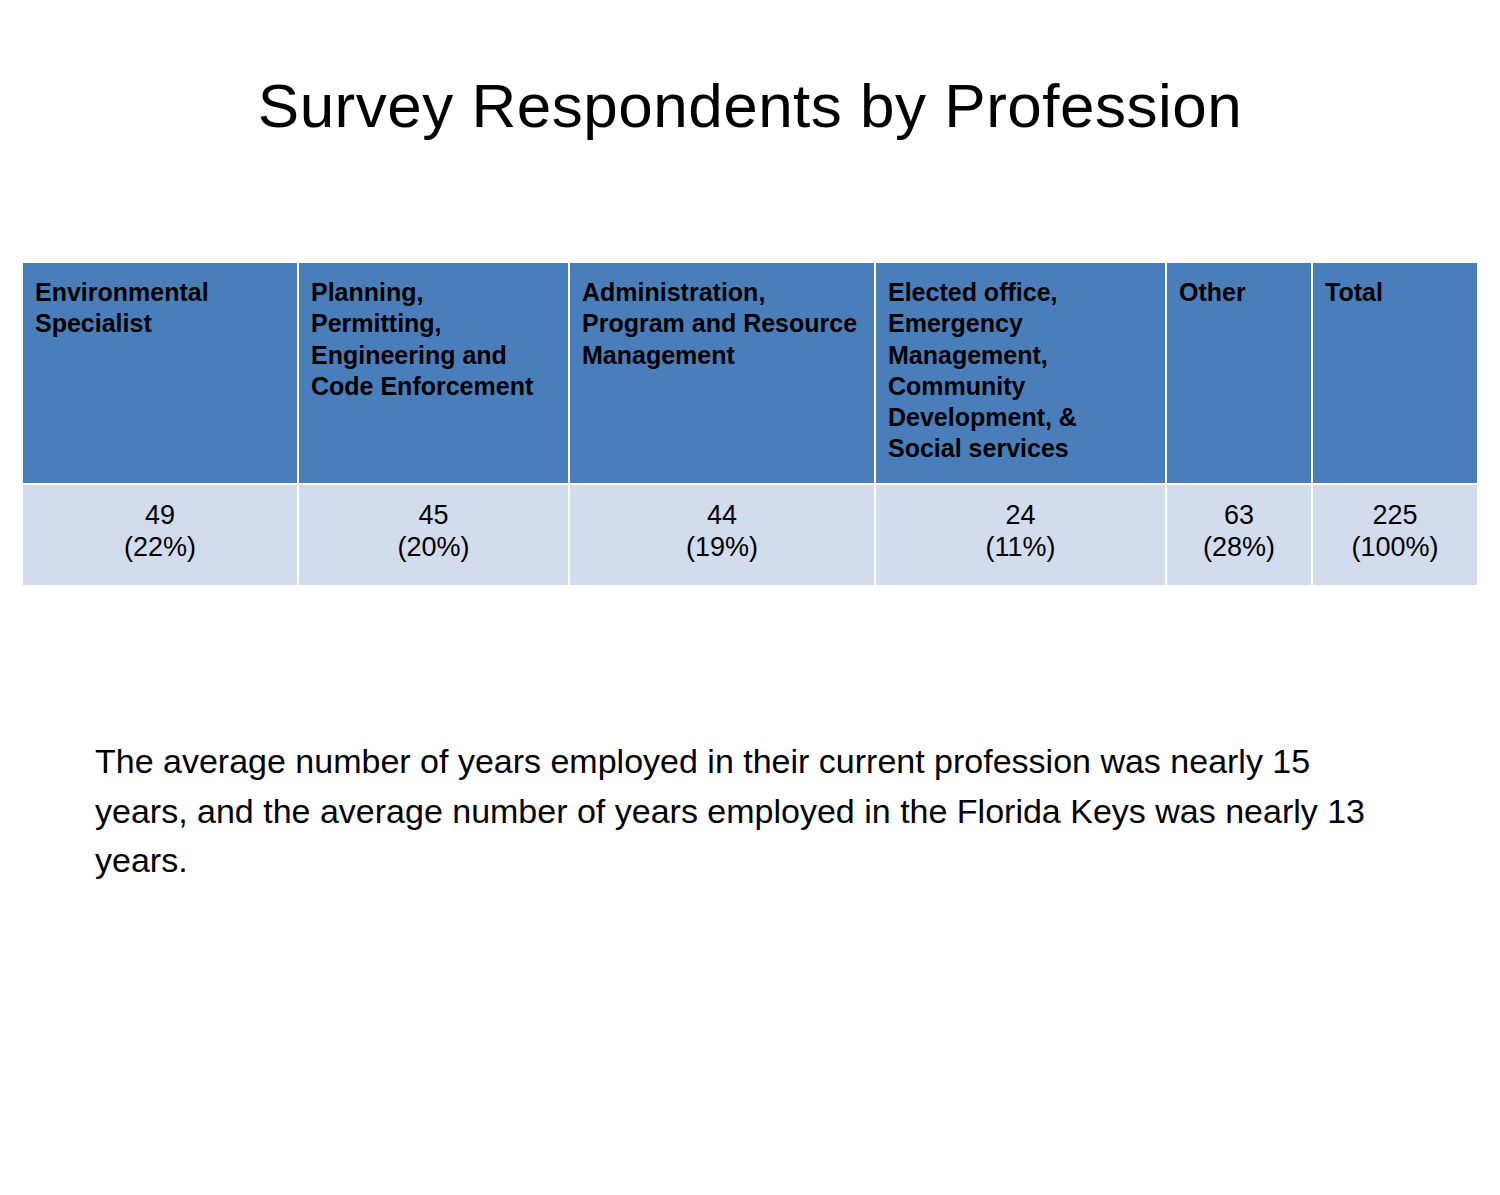Survey Respondents by Profession
| Environmental Specialist | Planning, Permitting, Engineering and Code Enforcement | Administration, Program and Resource Management | Elected office, Emergency Management, Community Development, & Social services | Other | Total |
| --- | --- | --- | --- | --- | --- |
| 49 (22%) | 45 (20%) | 44 (19%) | 24 (11%) | 63 (28%) | 225 (100%) |
The average number of years employed in their current profession was nearly 15 years, and the average number of years employed in the Florida Keys was nearly 13 years.